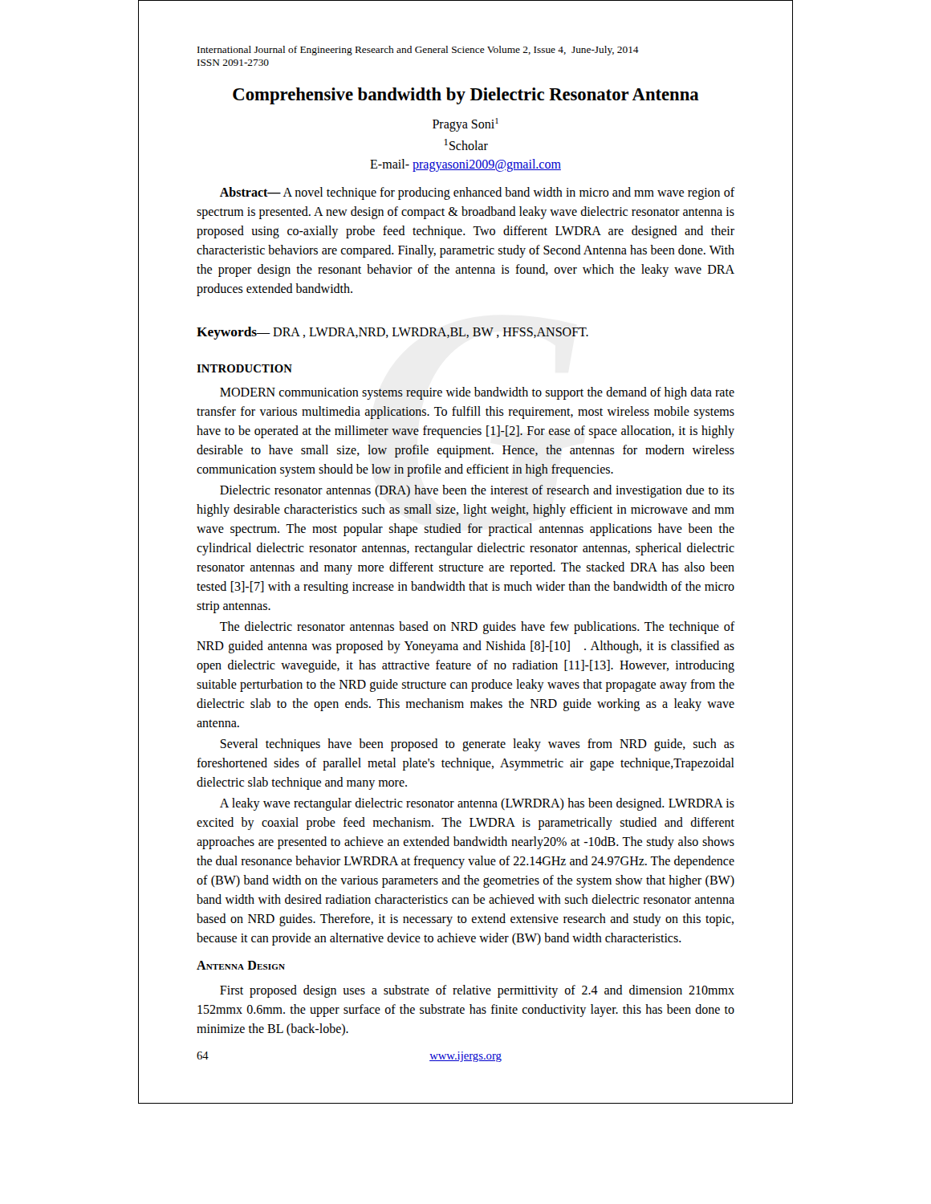G
International Journal of Engineering Research and General Science Volume 2, Issue 4, June-July, 2014
ISSN 2091-2730
Comprehensive bandwidth by Dielectric Resonator Antenna
Pragya Soni1
1Scholar
E-mail- pragyasoni2009@gmail.com
Abstract— A novel technique for producing enhanced band width in micro and mm wave region of spectrum is presented. A new design of compact & broadband leaky wave dielectric resonator antenna is proposed using co-axially probe feed technique. Two different LWDRA are designed and their characteristic behaviors are compared. Finally, parametric study of Second Antenna has been done. With the proper design the resonant behavior of the antenna is found, over which the leaky wave DRA produces extended bandwidth.
Keywords— DRA , LWDRA,NRD, LWRDRA,BL, BW , HFSS,ANSOFT.
INTRODUCTION
MODERN communication systems require wide bandwidth to support the demand of high data rate transfer for various multimedia applications. To fulfill this requirement, most wireless mobile systems have to be operated at the millimeter wave frequencies [1]-[2]. For ease of space allocation, it is highly desirable to have small size, low profile equipment. Hence, the antennas for modern wireless communication system should be low in profile and efficient in high frequencies.
Dielectric resonator antennas (DRA) have been the interest of research and investigation due to its highly desirable characteristics such as small size, light weight, highly efficient in microwave and mm wave spectrum. The most popular shape studied for practical antennas applications have been the cylindrical dielectric resonator antennas, rectangular dielectric resonator antennas, spherical dielectric resonator antennas and many more different structure are reported. The stacked DRA has also been tested [3]-[7] with a resulting increase in bandwidth that is much wider than the bandwidth of the micro strip antennas.
The dielectric resonator antennas based on NRD guides have few publications. The technique of NRD guided antenna was proposed by Yoneyama and Nishida [8]-[10] . Although, it is classified as open dielectric waveguide, it has attractive feature of no radiation [11]-[13]. However, introducing suitable perturbation to the NRD guide structure can produce leaky waves that propagate away from the dielectric slab to the open ends. This mechanism makes the NRD guide working as a leaky wave antenna.
Several techniques have been proposed to generate leaky waves from NRD guide, such as foreshortened sides of parallel metal plate's technique, Asymmetric air gape technique,Trapezoidal dielectric slab technique and many more.
A leaky wave rectangular dielectric resonator antenna (LWRDRA) has been designed. LWRDRA is excited by coaxial probe feed mechanism. The LWDRA is parametrically studied and different approaches are presented to achieve an extended bandwidth nearly20% at -10dB. The study also shows the dual resonance behavior LWRDRA at frequency value of 22.14GHz and 24.97GHz. The dependence of (BW) band width on the various parameters and the geometries of the system show that higher (BW) band width with desired radiation characteristics can be achieved with such dielectric resonator antenna based on NRD guides. Therefore, it is necessary to extend extensive research and study on this topic, because it can provide an alternative device to achieve wider (BW) band width characteristics.
Antenna Design
First proposed design uses a substrate of relative permittivity of 2.4 and dimension 210mmx 152mmx 0.6mm. the upper surface of the substrate has finite conductivity layer. this has been done to minimize the BL (back-lobe).
64
www.ijergs.org